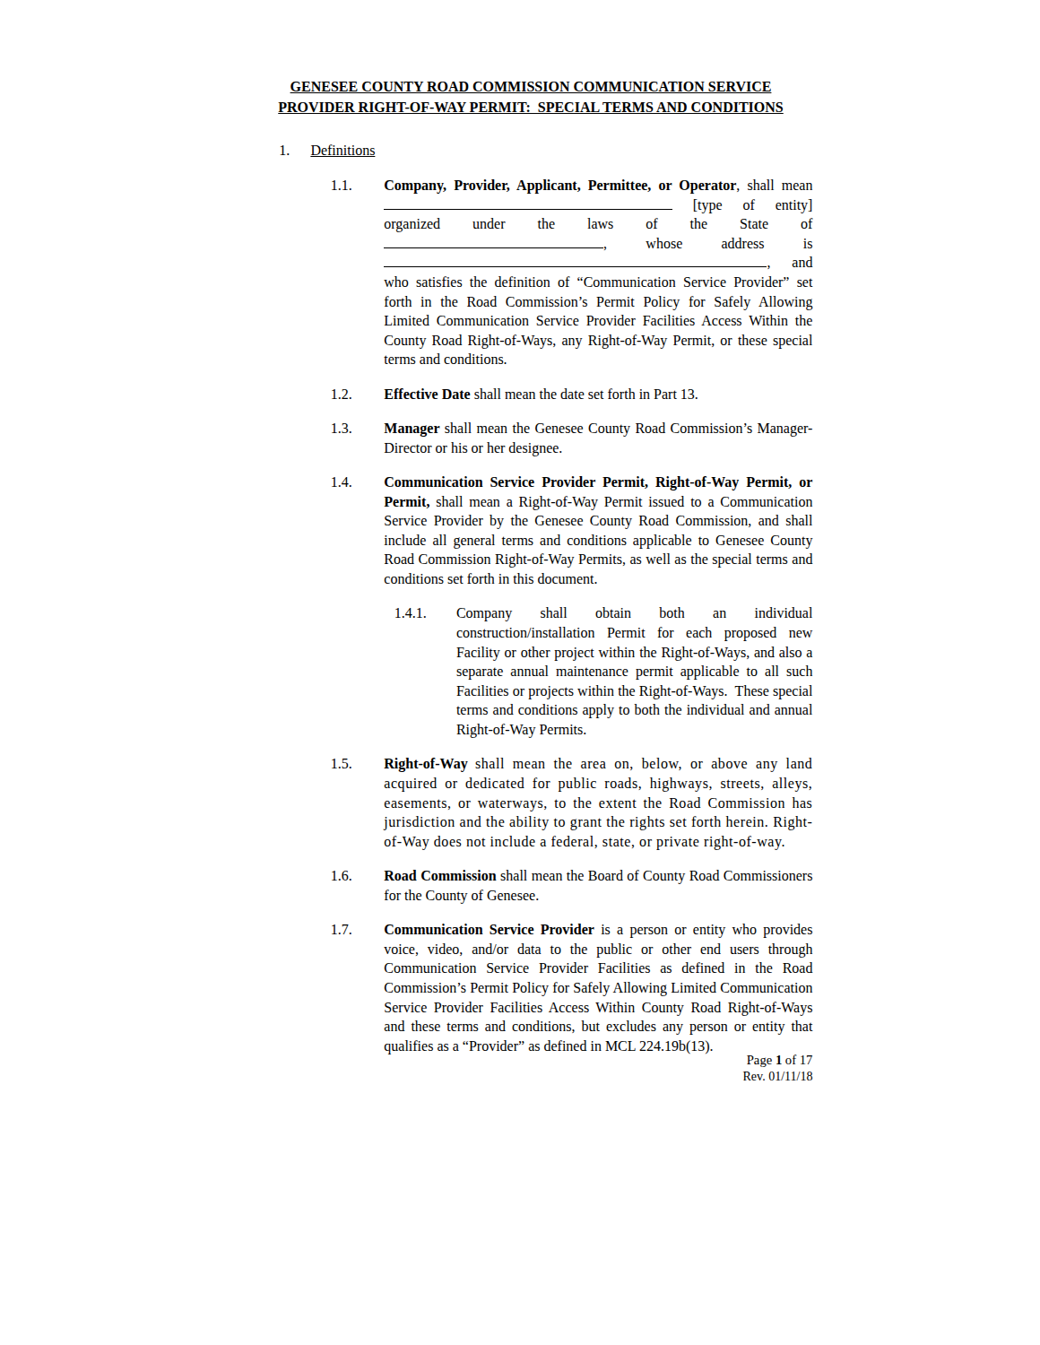GENESEE COUNTY ROAD COMMISSION COMMUNICATION SERVICE PROVIDER RIGHT-OF-WAY PERMIT: SPECIAL TERMS AND CONDITIONS
1. Definitions
1.1. Company, Provider, Applicant, Permittee, or Operator, shall mean [type of entity] organized under the laws of the State of , whose address is , and who satisfies the definition of “Communication Service Provider” set forth in the Road Commission’s Permit Policy for Safely Allowing Limited Communication Service Provider Facilities Access Within the County Road Right-of-Ways, any Right-of-Way Permit, or these special terms and conditions.
1.2. Effective Date shall mean the date set forth in Part 13.
1.3. Manager shall mean the Genesee County Road Commission’s Manager- Director or his or her designee.
1.4. Communication Service Provider Permit, Right-of-Way Permit, or Permit, shall mean a Right-of-Way Permit issued to a Communication Service Provider by the Genesee County Road Commission, and shall include all general terms and conditions applicable to Genesee County Road Commission Right-of-Way Permits, as well as the special terms and conditions set forth in this document.
1.4.1. Company shall obtain both an individual construction/installation Permit for each proposed new Facility or other project within the Right-of-Ways, and also a separate annual maintenance permit applicable to all such Facilities or projects within the Right-of-Ways. These special terms and conditions apply to both the individual and annual Right-of-Way Permits.
1.5. Right-of-Way shall mean the area on, below, or above any land acquired or dedicated for public roads, highways, streets, alleys, easements, or waterways, to the extent the Road Commission has jurisdiction and the ability to grant the rights set forth herein. Right-of-Way does not include a federal, state, or private right-of-way.
1.6. Road Commission shall mean the Board of County Road Commissioners for the County of Genesee.
1.7. Communication Service Provider is a person or entity who provides voice, video, and/or data to the public or other end users through Communication Service Provider Facilities as defined in the Road Commission’s Permit Policy for Safely Allowing Limited Communication Service Provider Facilities Access Within County Road Right-of-Ways and these terms and conditions, but excludes any person or entity that qualifies as a “Provider” as defined in MCL 224.19b(13).
Page 1 of 17
Rev. 01/11/18